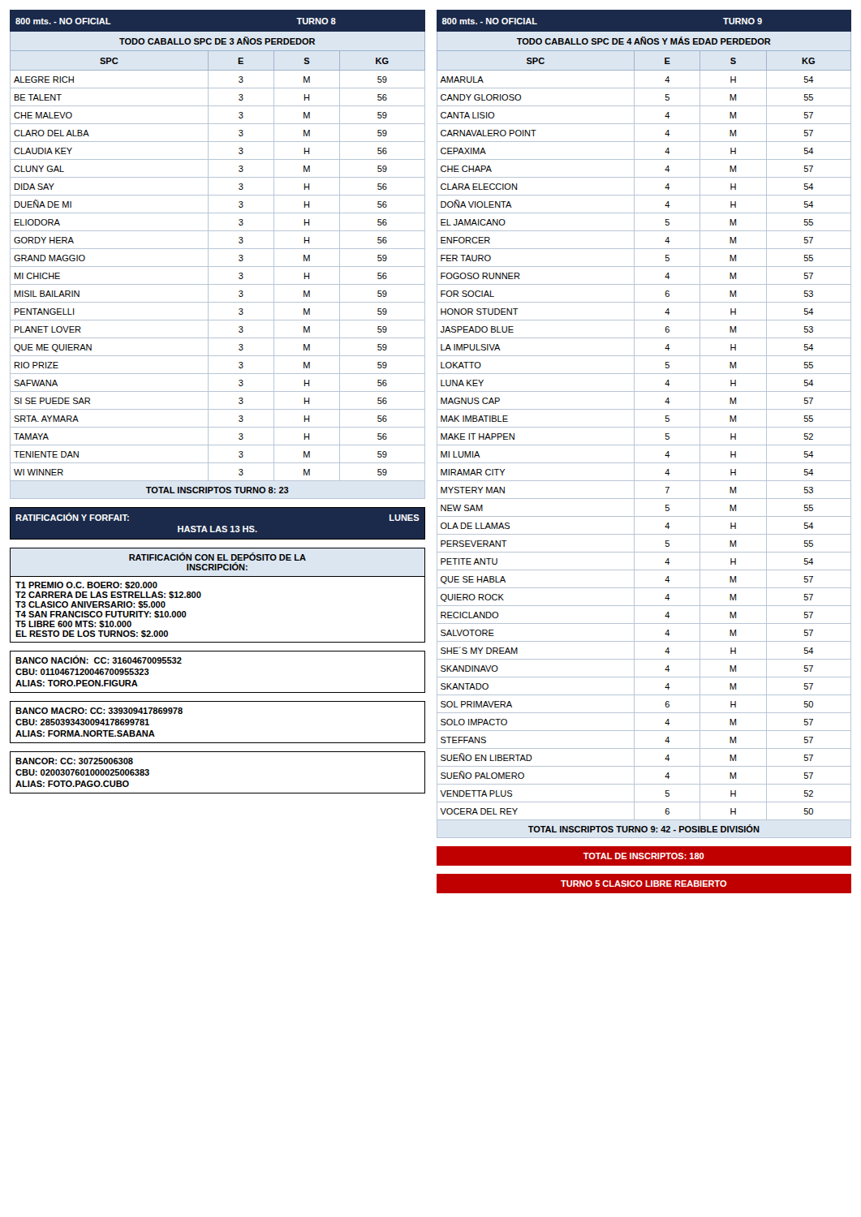| 800 mts. - NO OFICIAL | TURNO 8 |
| TODO CABALLO SPC DE 3 AÑOS PERDEDOR |
| SPC | E | S | KG |
| ALEGRE RICH | 3 | M | 59 |
| BE TALENT | 3 | H | 56 |
| CHE MALEVO | 3 | M | 59 |
| CLARO DEL ALBA | 3 | M | 59 |
| CLAUDIA KEY | 3 | H | 56 |
| CLUNY GAL | 3 | M | 59 |
| DIDA SAY | 3 | H | 56 |
| DUEÑA DE MI | 3 | H | 56 |
| ELIODORA | 3 | H | 56 |
| GORDY HERA | 3 | H | 56 |
| GRAND MAGGIO | 3 | M | 59 |
| MI CHICHE | 3 | H | 56 |
| MISIL BAILARIN | 3 | M | 59 |
| PENTANGELLI | 3 | M | 59 |
| PLANET LOVER | 3 | M | 59 |
| QUE ME QUIERAN | 3 | M | 59 |
| RIO PRIZE | 3 | M | 59 |
| SAFWANA | 3 | H | 56 |
| SI SE PUEDE SAR | 3 | H | 56 |
| SRTA. AYMARA | 3 | H | 56 |
| TAMAYA | 3 | H | 56 |
| TENIENTE DAN | 3 | M | 59 |
| WI WINNER | 3 | M | 59 |
| TOTAL INSCRIPTOS TURNO 8: 23 |
RATIFICACIÓN Y FORFAIT: LUNES
HASTA LAS 13 HS.
RATIFICACIÓN CON EL DEPÓSITO DE LA
INSCRIPCIÓN:
T1 PREMIO O.C. BOERO: $20.000
T2 CARRERA DE LAS ESTRELLAS: $12.800
T3 CLASICO ANIVERSARIO: $5.000
T4 SAN FRANCISCO FUTURITY: $10.000
T5 LIBRE 600 MTS: $10.000
EL RESTO DE LOS TURNOS: $2.000
BANCO NACIÓN: CC: 31604670095532
CBU: 0110467120046700955323
ALIAS: TORO.PEON.FIGURA
BANCO MACRO: CC: 339309417869978
CBU: 2850393430094178699781
ALIAS: FORMA.NORTE.SABANA
BANCOR: CC: 30725006308
CBU: 0200307601000025006383
ALIAS: FOTO.PAGO.CUBO
| 800 mts. - NO OFICIAL | TURNO 9 |
| TODO CABALLO SPC DE 4 AÑOS Y MÁS EDAD PERDEDOR |
| SPC | E | S | KG |
| AMARULA | 4 | H | 54 |
| CANDY GLORIOSO | 5 | M | 55 |
| CANTA LISIO | 4 | M | 57 |
| CARNAVALERO POINT | 4 | M | 57 |
| CEPAXIMA | 4 | H | 54 |
| CHE CHAPA | 4 | M | 57 |
| CLARA ELECCION | 4 | H | 54 |
| DOÑA VIOLENTA | 4 | H | 54 |
| EL JAMAICANO | 5 | M | 55 |
| ENFORCER | 4 | M | 57 |
| FER TAURO | 5 | M | 55 |
| FOGOSO RUNNER | 4 | M | 57 |
| FOR SOCIAL | 6 | M | 53 |
| HONOR STUDENT | 4 | H | 54 |
| JASPEADO BLUE | 6 | M | 53 |
| LA IMPULSIVA | 4 | H | 54 |
| LOKATTO | 5 | M | 55 |
| LUNA KEY | 4 | H | 54 |
| MAGNUS CAP | 4 | M | 57 |
| MAK IMBATIBLE | 5 | M | 55 |
| MAKE IT HAPPEN | 5 | H | 52 |
| MI LUMIA | 4 | H | 54 |
| MIRAMAR CITY | 4 | H | 54 |
| MYSTERY MAN | 7 | M | 53 |
| NEW SAM | 5 | M | 55 |
| OLA DE LLAMAS | 4 | H | 54 |
| PERSEVERANT | 5 | M | 55 |
| PETITE ANTU | 4 | H | 54 |
| QUE SE HABLA | 4 | M | 57 |
| QUIERO ROCK | 4 | M | 57 |
| RECICLANDO | 4 | M | 57 |
| SALVOTORE | 4 | M | 57 |
| SHE´S MY DREAM | 4 | H | 54 |
| SKANDINAVO | 4 | M | 57 |
| SKANTADO | 4 | M | 57 |
| SOL PRIMAVERA | 6 | H | 50 |
| SOLO IMPACTO | 4 | M | 57 |
| STEFFANS | 4 | M | 57 |
| SUEÑO EN LIBERTAD | 4 | M | 57 |
| SUEÑO PALOMERO | 4 | M | 57 |
| VENDETTA PLUS | 5 | H | 52 |
| VOCERA DEL REY | 6 | H | 50 |
| TOTAL INSCRIPTOS TURNO 9: 42 - POSIBLE DIVISIÓN |
TOTAL DE INSCRIPTOS: 180
TURNO 5 CLASICO LIBRE REABIERTO